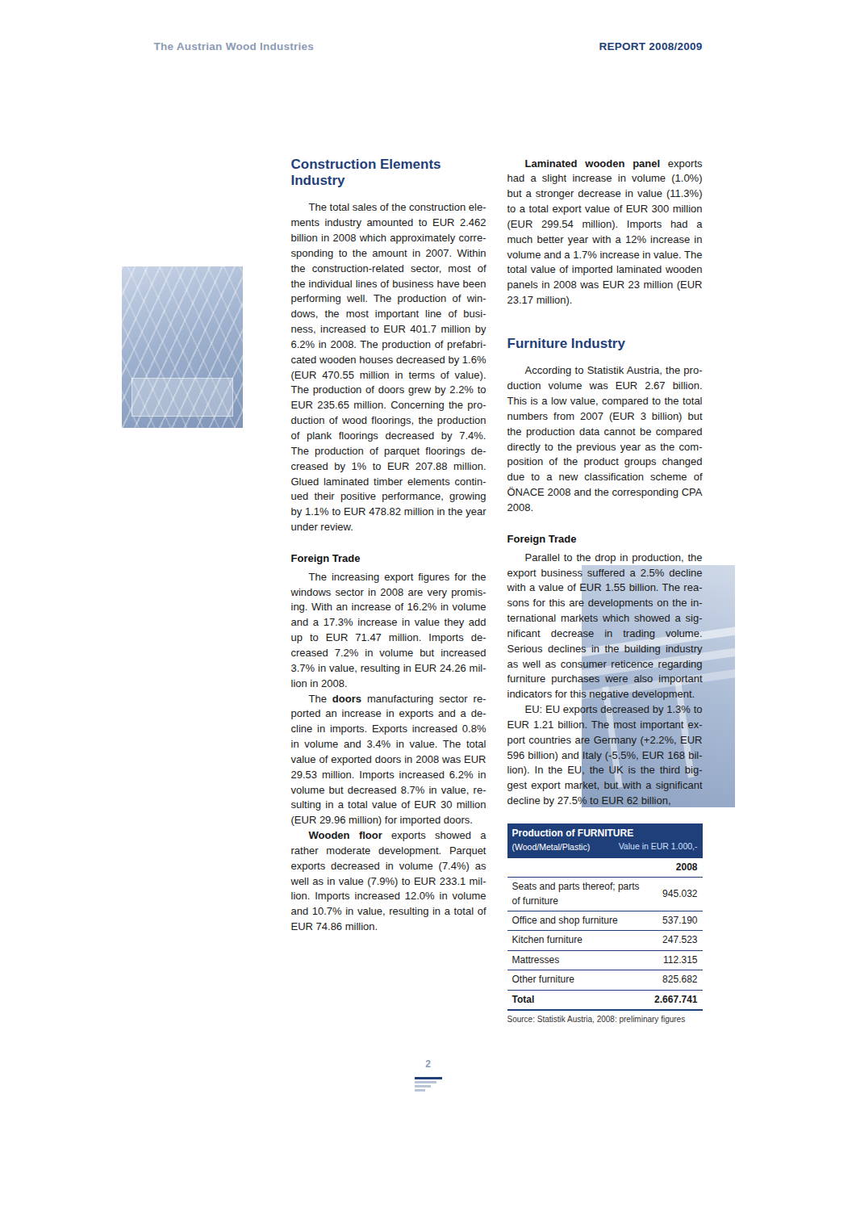The Austrian Wood Industries
REPORT 2008/2009
Construction Elements
Industry
The total sales of the construction elements industry amounted to EUR 2.462 billion in 2008 which approximately corresponding to the amount in 2007. Within the construction-related sector, most of the individual lines of business have been performing well. The production of windows, the most important line of business, increased to EUR 401.7 million by 6.2% in 2008. The production of prefabricated wooden houses decreased by 1.6% (EUR 470.55 million in terms of value). The production of doors grew by 2.2% to EUR 235.65 million. Concerning the production of wood floorings, the production of plank floorings decreased by 7.4%. The production of parquet floorings decreased by 1% to EUR 207.88 million. Glued laminated timber elements continued their positive performance, growing by 1.1% to EUR 478.82 million in the year under review.
Foreign Trade
The increasing export figures for the windows sector in 2008 are very promising. With an increase of 16.2% in volume and a 17.3% increase in value they add up to EUR 71.47 million. Imports decreased 7.2% in volume but increased 3.7% in value, resulting in EUR 24.26 million in 2008.
The doors manufacturing sector reported an increase in exports and a decline in imports. Exports increased 0.8% in volume and 3.4% in value. The total value of exported doors in 2008 was EUR 29.53 million. Imports increased 6.2% in volume but decreased 8.7% in value, resulting in a total value of EUR 30 million (EUR 29.96 million) for imported doors.
Wooden floor exports showed a rather moderate development. Parquet exports decreased in volume (7.4%) as well as in value (7.9%) to EUR 233.1 million. Imports increased 12.0% in volume and 10.7% in value, resulting in a total of EUR 74.86 million.
Laminated wooden panel exports had a slight increase in volume (1.0%) but a stronger decrease in value (11.3%) to a total export value of EUR 300 million (EUR 299.54 million). Imports had a much better year with a 12% increase in volume and a 1.7% increase in value. The total value of imported laminated wooden panels in 2008 was EUR 23 million (EUR 23.17 million).
Furniture Industry
According to Statistik Austria, the production volume was EUR 2.67 billion. This is a low value, compared to the total numbers from 2007 (EUR 3 billion) but the production data cannot be compared directly to the previous year as the composition of the product groups changed due to a new classification scheme of ÖNACE 2008 and the corresponding CPA 2008.
Foreign Trade
Parallel to the drop in production, the export business suffered a 2.5% decline with a value of EUR 1.55 billion. The reasons for this are developments on the international markets which showed a significant decrease in trading volume. Serious declines in the building industry as well as consumer reticence regarding furniture purchases were also important indicators for this negative development.
EU: EU exports decreased by 1.3% to EUR 1.21 billion. The most important export countries are Germany (+2.2%, EUR 596 billion) and Italy (-5.5%, EUR 168 billion). In the EU, the UK is the third biggest export market, but with a significant decline by 27.5% to EUR 62 billion,
Production of FURNITURE (Wood/Metal/Plastic) Value in EUR 1.000,-
| | 2008 |
| --- | --- |
| Seats and parts thereof; parts of furniture | 945.032 |
| Office and shop furniture | 537.190 |
| Kitchen furniture | 247.523 |
| Mattresses | 112.315 |
| Other furniture | 825.682 |
| Total | 2.667.741 |
Source: Statistik Austria, 2008: preliminary figures
2